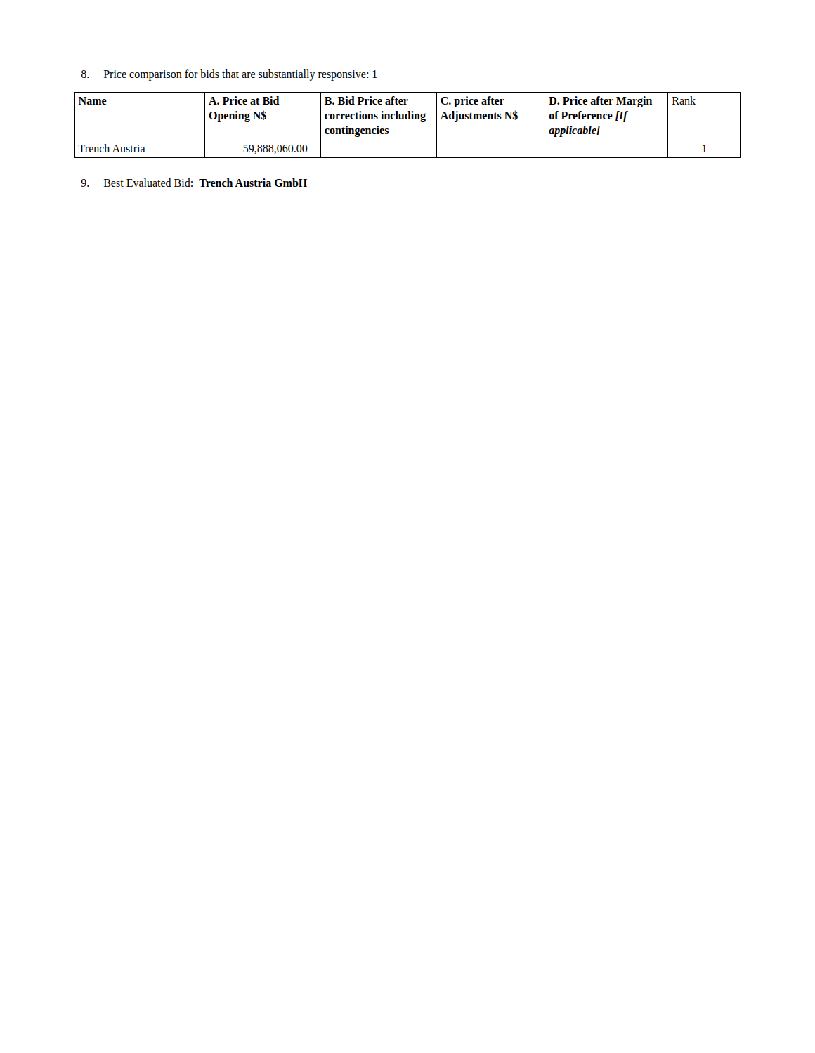8. Price comparison for bids that are substantially responsive: 1
| Name | A. Price at Bid Opening N$ | B. Bid Price after corrections including contingencies | C. price after Adjustments N$ | D. Price after Margin of Preference [If applicable] | Rank |
| --- | --- | --- | --- | --- | --- |
| Trench Austria | 59,888,060.00 | | | | 1 |
9. Best Evaluated Bid: Trench Austria GmbH